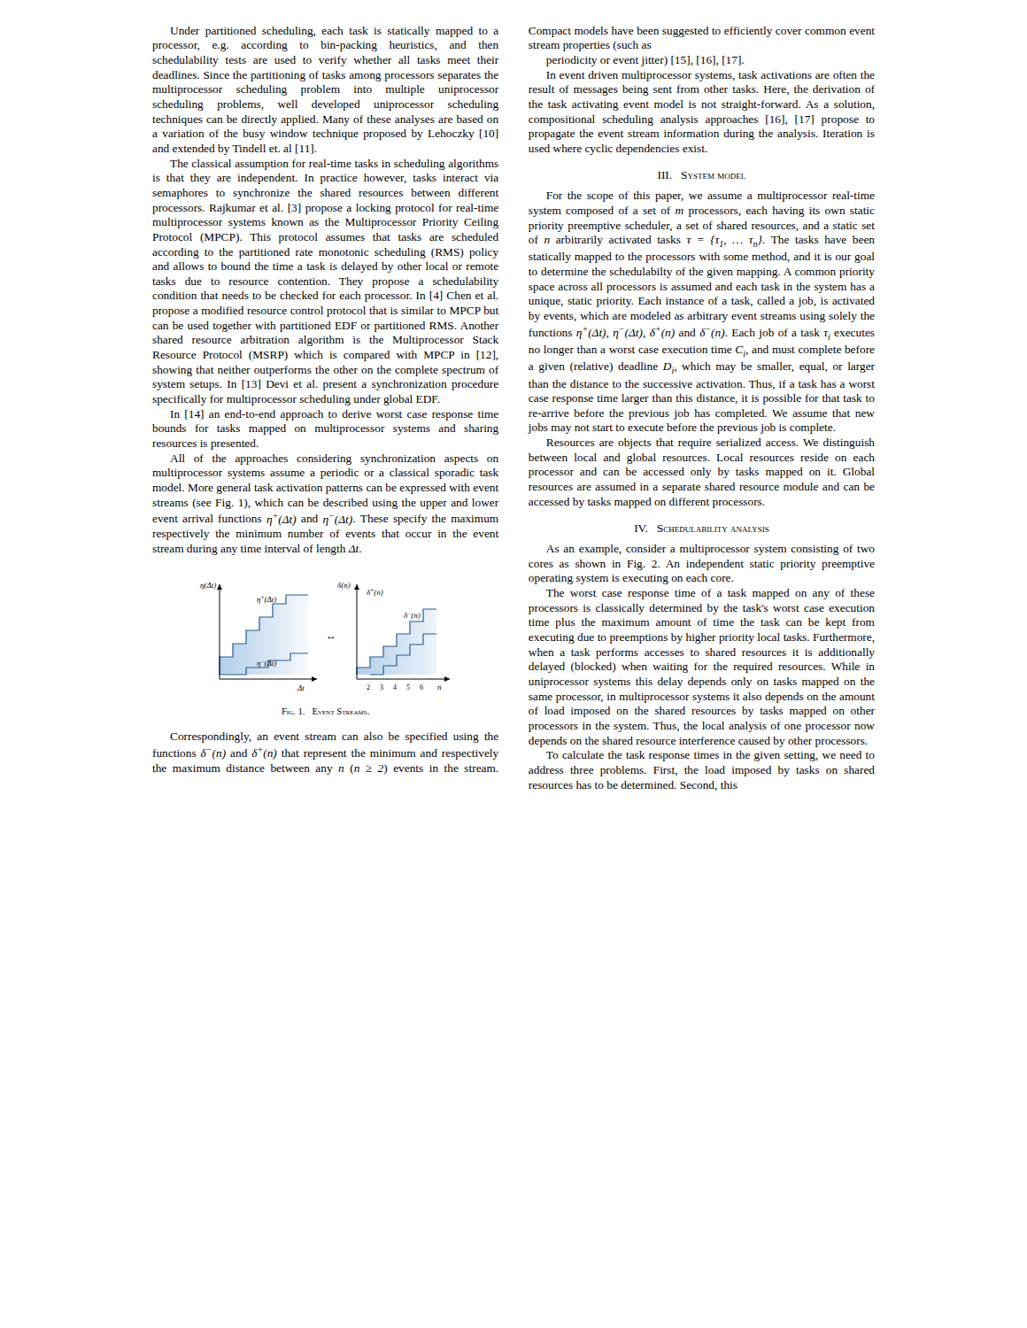Under partitioned scheduling, each task is statically mapped to a processor, e.g. according to bin-packing heuristics, and then schedulability tests are used to verify whether all tasks meet their deadlines. Since the partitioning of tasks among processors separates the multiprocessor scheduling problem into multiple uniprocessor scheduling problems, well developed uniprocessor scheduling techniques can be directly applied. Many of these analyses are based on a variation of the busy window technique proposed by Lehoczky [10] and extended by Tindell et. al [11].
The classical assumption for real-time tasks in scheduling algorithms is that they are independent. In practice however, tasks interact via semaphores to synchronize the shared resources between different processors. Rajkumar et al. [3] propose a locking protocol for real-time multiprocessor systems known as the Multiprocessor Priority Ceiling Protocol (MPCP). This protocol assumes that tasks are scheduled according to the partitioned rate monotonic scheduling (RMS) policy and allows to bound the time a task is delayed by other local or remote tasks due to resource contention. They propose a schedulability condition that needs to be checked for each processor. In [4] Chen et al. propose a modified resource control protocol that is similar to MPCP but can be used together with partitioned EDF or partitioned RMS. Another shared resource arbitration algorithm is the Multiprocessor Stack Resource Protocol (MSRP) which is compared with MPCP in [12], showing that neither outperforms the other on the complete spectrum of system setups. In [13] Devi et al. present a synchronization procedure specifically for multiprocessor scheduling under global EDF.
In [14] an end-to-end approach to derive worst case response time bounds for tasks mapped on multiprocessor systems and sharing resources is presented.
All of the approaches considering synchronization aspects on multiprocessor systems assume a periodic or a classical sporadic task model. More general task activation patterns can be expressed with event streams (see Fig. 1), which can be described using the upper and lower event arrival functions η+(Δt) and η−(Δt). These specify the maximum respectively the minimum number of events that occur in the event stream during any time interval of length Δt.
η(Δt) η+(Δt) η−(Δt) Δt ↔ δ(n) δ+(n) δ−(n) 2 3 4 5 6 n
Fig. 1. Event Streams.
Correspondingly, an event stream can also be specified using the functions δ−(n) and δ+(n) that represent the minimum and respectively the maximum distance between any n (n ≥ 2) events in the stream. Compact models have been suggested to efficiently cover common event stream properties (such as
periodicity or event jitter) [15], [16], [17].
In event driven multiprocessor systems, task activations are often the result of messages being sent from other tasks. Here, the derivation of the task activating event model is not straight-forward. As a solution, compositional scheduling analysis approaches [16], [17] propose to propagate the event stream information during the analysis. Iteration is used where cyclic dependencies exist.
III. System model
For the scope of this paper, we assume a multiprocessor real-time system composed of a set of m processors, each having its own static priority preemptive scheduler, a set of shared resources, and a static set of n arbitrarily activated tasks τ = {τ1, … τn}. The tasks have been statically mapped to the processors with some method, and it is our goal to determine the schedulabilty of the given mapping. A common priority space across all processors is assumed and each task in the system has a unique, static priority. Each instance of a task, called a job, is activated by events, which are modeled as arbitrary event streams using solely the functions η+(Δt), η−(Δt), δ+(n) and δ−(n). Each job of a task τi executes no longer than a worst case execution time Ci, and must complete before a given (relative) deadline Di, which may be smaller, equal, or larger than the distance to the successive activation. Thus, if a task has a worst case response time larger than this distance, it is possible for that task to re-arrive before the previous job has completed. We assume that new jobs may not start to execute before the previous job is complete.
Resources are objects that require serialized access. We distinguish between local and global resources. Local resources reside on each processor and can be accessed only by tasks mapped on it. Global resources are assumed in a separate shared resource module and can be accessed by tasks mapped on different processors.
IV. Schedulability analysis
As an example, consider a multiprocessor system consisting of two cores as shown in Fig. 2. An independent static priority preemptive operating system is executing on each core.
The worst case response time of a task mapped on any of these processors is classically determined by the task's worst case execution time plus the maximum amount of time the task can be kept from executing due to preemptions by higher priority local tasks. Furthermore, when a task performs accesses to shared resources it is additionally delayed (blocked) when waiting for the required resources. While in uniprocessor systems this delay depends only on tasks mapped on the same processor, in multiprocessor systems it also depends on the amount of load imposed on the shared resources by tasks mapped on other processors in the system. Thus, the local analysis of one processor now depends on the shared resource interference caused by other processors.
To calculate the task response times in the given setting, we need to address three problems. First, the load imposed by tasks on shared resources has to be determined. Second, this